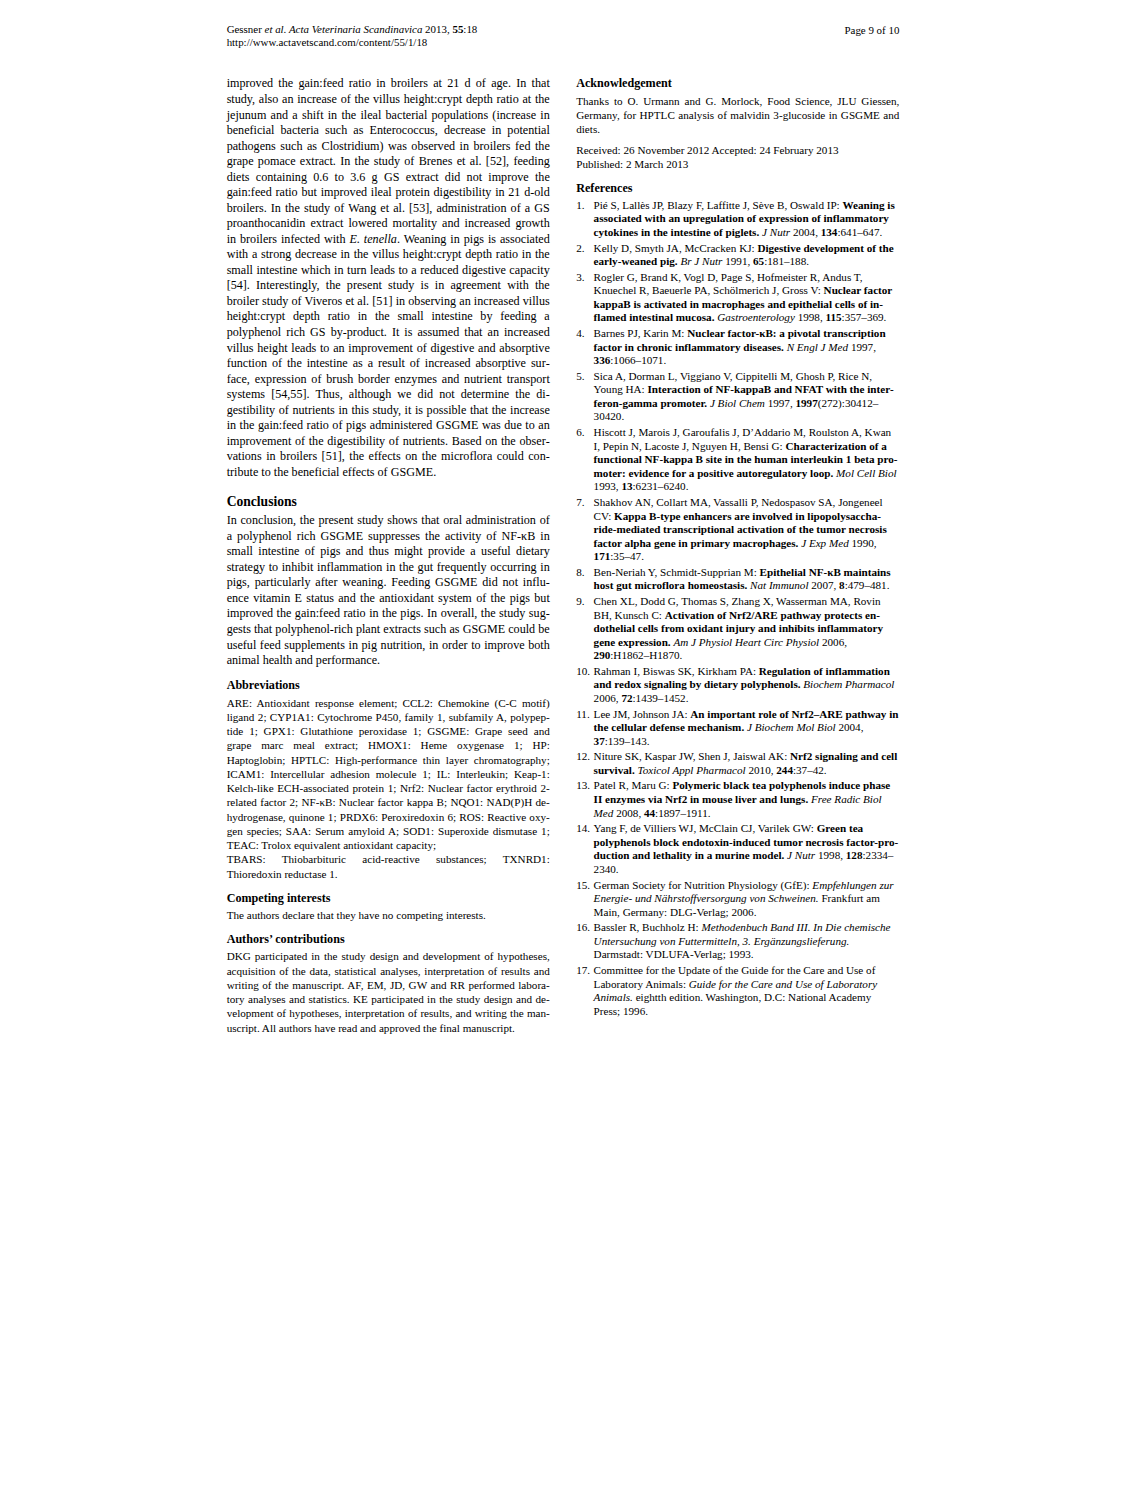Gessner et al. Acta Veterinaria Scandinavica 2013, 55:18
http://www.actavetscand.com/content/55/1/18
Page 9 of 10
improved the gain:feed ratio in broilers at 21 d of age. In that study, also an increase of the villus height:crypt depth ratio at the jejunum and a shift in the ileal bacterial populations (increase in beneficial bacteria such as Enterococcus, decrease in potential pathogens such as Clostridium) was observed in broilers fed the grape pomace extract. In the study of Brenes et al. [52], feeding diets containing 0.6 to 3.6 g GS extract did not improve the gain:feed ratio but improved ileal protein digestibility in 21 d-old broilers. In the study of Wang et al. [53], administration of a GS proanthocanidin extract lowered mortality and increased growth in broilers infected with E. tenella. Weaning in pigs is associated with a strong decrease in the villus height:crypt depth ratio in the small intestine which in turn leads to a reduced digestive capacity [54]. Interestingly, the present study is in agreement with the broiler study of Viveros et al. [51] in observing an increased villus height:crypt depth ratio in the small intestine by feeding a polyphenol rich GS by-product. It is assumed that an increased villus height leads to an improvement of digestive and absorptive function of the intestine as a result of increased absorptive surface, expression of brush border enzymes and nutrient transport systems [54,55]. Thus, although we did not determine the digestibility of nutrients in this study, it is possible that the increase in the gain:feed ratio of pigs administered GSGME was due to an improvement of the digestibility of nutrients. Based on the observations in broilers [51], the effects on the microflora could contribute to the beneficial effects of GSGME.
Conclusions
In conclusion, the present study shows that oral administration of a polyphenol rich GSGME suppresses the activity of NF-κB in small intestine of pigs and thus might provide a useful dietary strategy to inhibit inflammation in the gut frequently occurring in pigs, particularly after weaning. Feeding GSGME did not influence vitamin E status and the antioxidant system of the pigs but improved the gain:feed ratio in the pigs. In overall, the study suggests that polyphenol-rich plant extracts such as GSGME could be useful feed supplements in pig nutrition, in order to improve both animal health and performance.
Abbreviations
ARE: Antioxidant response element; CCL2: Chemokine (C-C motif) ligand 2; CYP1A1: Cytochrome P450, family 1, subfamily A, polypeptide 1; GPX1: Glutathione peroxidase 1; GSGME: Grape seed and grape marc meal extract; HMOX1: Heme oxygenase 1; HP: Haptoglobin; HPTLC: High-performance thin layer chromatography; ICAM1: Intercellular adhesion molecule 1; IL: Interleukin; Keap-1: Kelch-like ECH-associated protein 1; Nrf2: Nuclear factor erythroid 2-related factor 2; NF-κB: Nuclear factor kappa B; NQO1: NAD(P)H dehydrogenase, quinone 1; PRDX6: Peroxiredoxin 6; ROS: Reactive oxygen species; SAA: Serum amyloid A; SOD1: Superoxide dismutase 1; TEAC: Trolox equivalent antioxidant capacity;
TBARS: Thiobarbituric acid-reactive substances; TXNRD1: Thioredoxin reductase 1.
Competing interests
The authors declare that they have no competing interests.
Authors’ contributions
DKG participated in the study design and development of hypotheses, acquisition of the data, statistical analyses, interpretation of results and writing of the manuscript. AF, EM, JD, GW and RR performed laboratory analyses and statistics. KE participated in the study design and development of hypotheses, interpretation of results, and writing the manuscript. All authors have read and approved the final manuscript.
Acknowledgement
Thanks to O. Urmann and G. Morlock, Food Science, JLU Giessen, Germany, for HPTLC analysis of malvidin 3-glucoside in GSGME and diets.
Received: 26 November 2012 Accepted: 24 February 2013
Published: 2 March 2013
References
Pié S, Lallès JP, Blazy F, Laffitte J, Sève B, Oswald IP: Weaning is associated with an upregulation of expression of inflammatory cytokines in the intestine of piglets. J Nutr 2004, 134:641–647.
Kelly D, Smyth JA, McCracken KJ: Digestive development of the early-weaned pig. Br J Nutr 1991, 65:181–188.
Rogler G, Brand K, Vogl D, Page S, Hofmeister R, Andus T, Knuechel R, Baeuerle PA, Schölmerich J, Gross V: Nuclear factor kappaB is activated in macrophages and epithelial cells of inflamed intestinal mucosa. Gastroenterology 1998, 115:357–369.
Barnes PJ, Karin M: Nuclear factor-κB: a pivotal transcription factor in chronic inflammatory diseases. N Engl J Med 1997, 336:1066–1071.
Sica A, Dorman L, Viggiano V, Cippitelli M, Ghosh P, Rice N, Young HA: Interaction of NF-kappaB and NFAT with the interferon-gamma promoter. J Biol Chem 1997, 1997(272):30412–30420.
Hiscott J, Marois J, Garoufalis J, D’Addario M, Roulston A, Kwan I, Pepin N, Lacoste J, Nguyen H, Bensi G: Characterization of a functional NF-kappa B site in the human interleukin 1 beta promoter: evidence for a positive autoregulatory loop. Mol Cell Biol 1993, 13:6231–6240.
Shakhov AN, Collart MA, Vassalli P, Nedospasov SA, Jongeneel CV: Kappa B-type enhancers are involved in lipopolysaccharide-mediated transcriptional activation of the tumor necrosis factor alpha gene in primary macrophages. J Exp Med 1990, 171:35–47.
Ben-Neriah Y, Schmidt-Supprian M: Epithelial NF-κB maintains host gut microflora homeostasis. Nat Immunol 2007, 8:479–481.
Chen XL, Dodd G, Thomas S, Zhang X, Wasserman MA, Rovin BH, Kunsch C: Activation of Nrf2/ARE pathway protects endothelial cells from oxidant injury and inhibits inflammatory gene expression. Am J Physiol Heart Circ Physiol 2006, 290:H1862–H1870.
Rahman I, Biswas SK, Kirkham PA: Regulation of inflammation and redox signaling by dietary polyphenols. Biochem Pharmacol 2006, 72:1439–1452.
Lee JM, Johnson JA: An important role of Nrf2–ARE pathway in the cellular defense mechanism. J Biochem Mol Biol 2004, 37:139–143.
Niture SK, Kaspar JW, Shen J, Jaiswal AK: Nrf2 signaling and cell survival. Toxicol Appl Pharmacol 2010, 244:37–42.
Patel R, Maru G: Polymeric black tea polyphenols induce phase II enzymes via Nrf2 in mouse liver and lungs. Free Radic Biol Med 2008, 44:1897–1911.
Yang F, de Villiers WJ, McClain CJ, Varilek GW: Green tea polyphenols block endotoxin-induced tumor necrosis factor-production and lethality in a murine model. J Nutr 1998, 128:2334–2340.
German Society for Nutrition Physiology (GfE): Empfehlungen zur Energie- und Nährstoffversorgung von Schweinen. Frankfurt am Main, Germany: DLG-Verlag; 2006.
Bassler R, Buchholz H: Methodenbuch Band III. In Die chemische Untersuchung von Futtermitteln, 3. Ergänzungslieferung. Darmstadt: VDLUFA-Verlag; 1993.
Committee for the Update of the Guide for the Care and Use of Laboratory Animals: Guide for the Care and Use of Laboratory Animals. eightth edition. Washington, D.C: National Academy Press; 1996.